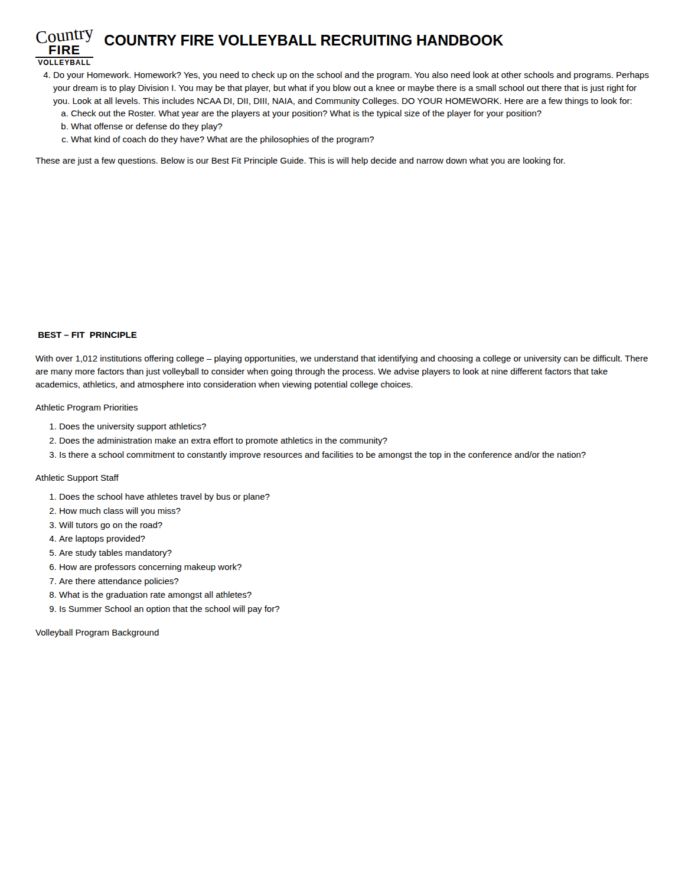Country FIRE VOLLEYBALL
COUNTRY FIRE VOLLEYBALL RECRUITING HANDBOOK
Do your Homework. Homework? Yes, you need to check up on the school and the program. You also need look at other schools and programs. Perhaps your dream is to play Division I. You may be that player, but what if you blow out a knee or maybe there is a small school out there that is just right for you. Look at all levels. This includes NCAA DI, DII, DIII, NAIA, and Community Colleges. DO YOUR HOMEWORK. Here are a few things to look for:
Check out the Roster. What year are the players at your position? What is the typical size of the player for your position?
What offense or defense do they play?
What kind of coach do they have? What are the philosophies of the program?
These are just a few questions. Below is our Best Fit Principle Guide. This is will help decide and narrow down what you are looking for.
BEST – FIT PRINCIPLE
With over 1,012 institutions offering college – playing opportunities, we understand that identifying and choosing a college or university can be difficult. There are many more factors than just volleyball to consider when going through the process. We advise players to look at nine different factors that take academics, athletics, and atmosphere into consideration when viewing potential college choices.
Athletic Program Priorities
Does the university support athletics?
Does the administration make an extra effort to promote athletics in the community?
Is there a school commitment to constantly improve resources and facilities to be amongst the top in the conference and/or the nation?
Athletic Support Staff
Does the school have athletes travel by bus or plane?
How much class will you miss?
Will tutors go on the road?
Are laptops provided?
Are study tables mandatory?
How are professors concerning makeup work?
Are there attendance policies?
What is the graduation rate amongst all athletes?
Is Summer School an option that the school will pay for?
Volleyball Program Background